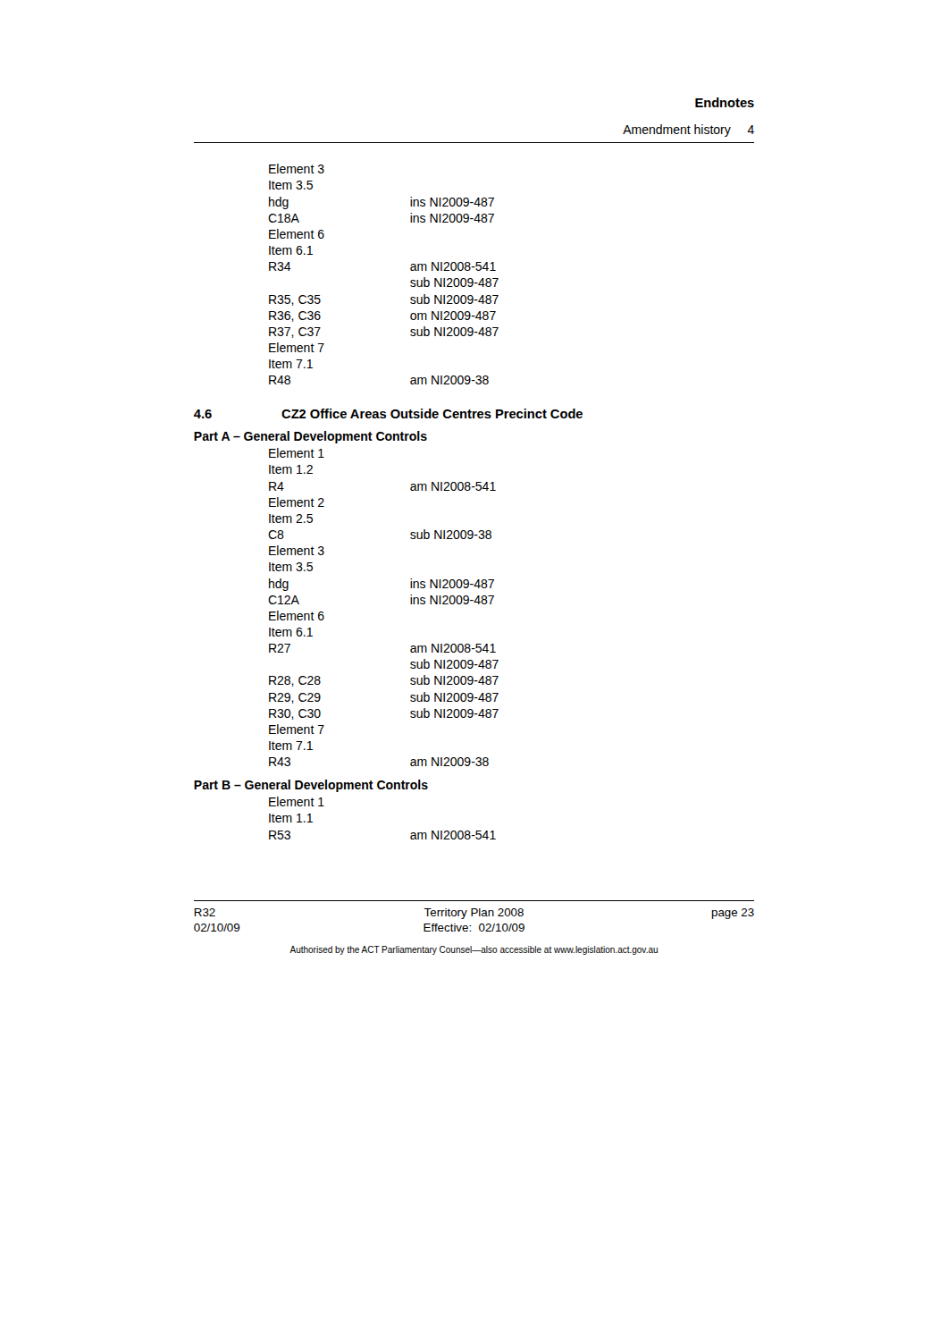Endnotes
Amendment history 4
| | Element 3 | |
| | Item 3.5 | |
| | hdg | ins NI2009-487 |
| | C18A | ins NI2009-487 |
| | Element 6 | |
| | Item 6.1 | |
| | R34 | am NI2008-541 |
| | | sub NI2009-487 |
| | R35, C35 | sub NI2009-487 |
| | R36, C36 | om NI2009-487 |
| | R37, C37 | sub NI2009-487 |
| | Element 7 | |
| | Item 7.1 | |
| | R48 | am NI2009-38 |
4.6 CZ2 Office Areas Outside Centres Precinct Code
Part A – General Development Controls
| | Element 1 | |
| | Item 1.2 | |
| | R4 | am NI2008-541 |
| | Element 2 | |
| | Item 2.5 | |
| | C8 | sub NI2009-38 |
| | Element 3 | |
| | Item 3.5 | |
| | hdg | ins NI2009-487 |
| | C12A | ins NI2009-487 |
| | Element 6 | |
| | Item 6.1 | |
| | R27 | am NI2008-541 |
| | | sub NI2009-487 |
| | R28, C28 | sub NI2009-487 |
| | R29, C29 | sub NI2009-487 |
| | R30, C30 | sub NI2009-487 |
| | Element 7 | |
| | Item 7.1 | |
| | R43 | am NI2009-38 |
Part B – General Development Controls
| | Element 1 | |
| | Item 1.1 | |
| | R53 | am NI2008-541 |
R32
02/10/09
Territory Plan 2008
Effective: 02/10/09
page 23
Authorised by the ACT Parliamentary Counsel—also accessible at www.legislation.act.gov.au